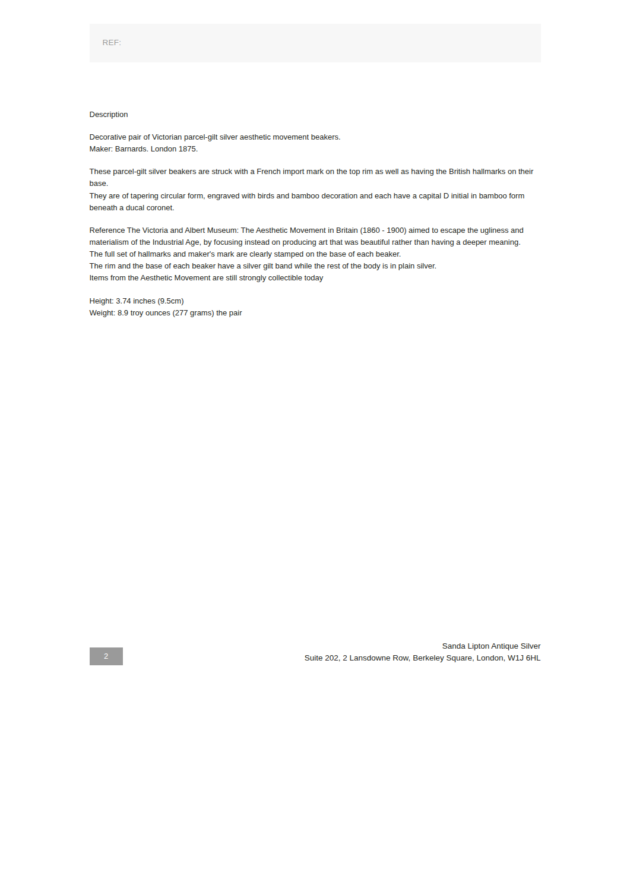REF:
Description
Decorative pair of Victorian parcel-gilt silver aesthetic movement beakers.
Maker: Barnards. London 1875.
These parcel-gilt silver beakers are struck with a French import mark on the top rim as well as having the British hallmarks on their base.
They are of tapering circular form, engraved with birds and bamboo decoration and each have a capital D initial in bamboo form beneath a ducal coronet.
Reference The Victoria and Albert Museum: The Aesthetic Movement in Britain (1860 - 1900) aimed to escape the ugliness and materialism of the Industrial Age, by focusing instead on producing art that was beautiful rather than having a deeper meaning.
The full set of hallmarks and maker's mark are clearly stamped on the base of each beaker.
The rim and the base of each beaker have a silver gilt band while the rest of the body is in plain silver.
Items from the Aesthetic Movement are still strongly collectible today
Height: 3.74 inches (9.5cm)
Weight: 8.9 troy ounces (277 grams) the pair
2
Sanda Lipton Antique Silver
Suite 202, 2 Lansdowne Row, Berkeley Square, London, W1J 6HL